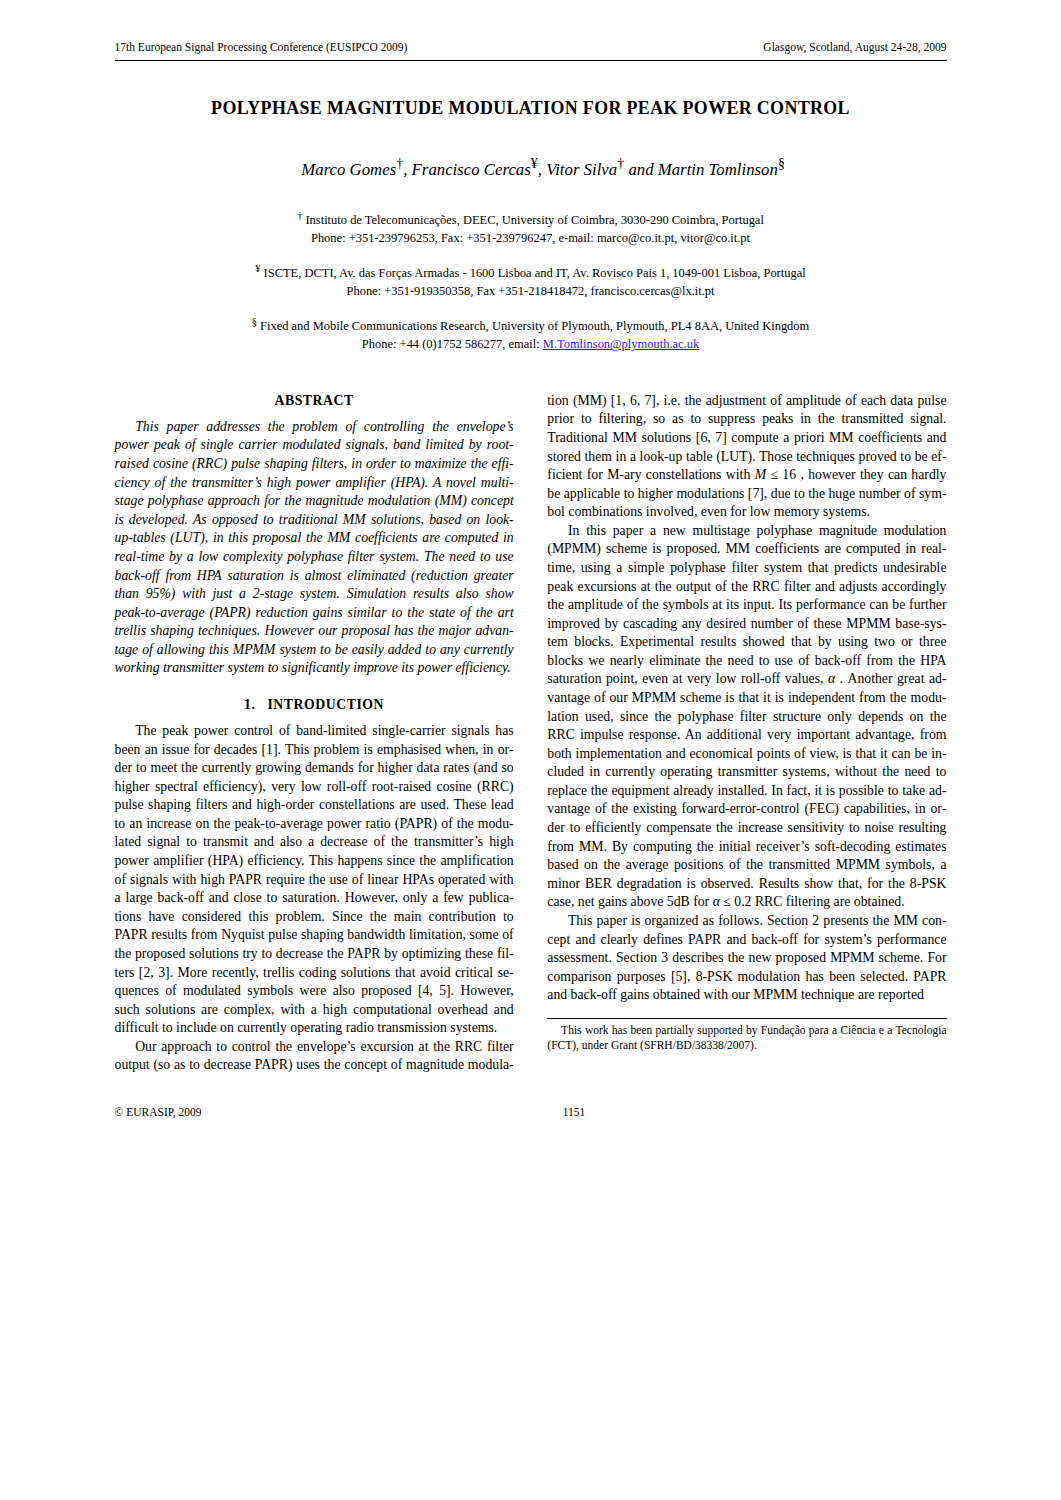17th European Signal Processing Conference (EUSIPCO 2009) Glasgow, Scotland, August 24-28, 2009
POLYPHASE MAGNITUDE MODULATION FOR PEAK POWER CONTROL
Marco Gomes†, Francisco Cercas¥, Vitor Silva† and Martin Tomlinson§
† Instituto de Telecomunicações, DEEC, University of Coimbra, 3030-290 Coimbra, Portugal Phone: +351-239796253, Fax: +351-239796247, e-mail: marco@co.it.pt, vitor@co.it.pt
¥ ISCTE, DCTI, Av. das Forças Armadas - 1600 Lisboa and IT, Av. Rovisco Pais 1, 1049-001 Lisboa, Portugal Phone: +351-919350358, Fax +351-218418472, francisco.cercas@lx.it.pt
§ Fixed and Mobile Communications Research, University of Plymouth, Plymouth, PL4 8AA, United Kingdom Phone: +44 (0)1752 586277, email: M.Tomlinson@plymouth.ac.uk
ABSTRACT
This paper addresses the problem of controlling the envelope’s power peak of single carrier modulated signals, band limited by root-raised cosine (RRC) pulse shaping filters, in order to maximize the efficiency of the transmitter’s high power amplifier (HPA). A novel multistage polyphase approach for the magnitude modulation (MM) concept is developed. As opposed to traditional MM solutions, based on look-up-tables (LUT), in this proposal the MM coefficients are computed in real-time by a low complexity polyphase filter system. The need to use back-off from HPA saturation is almost eliminated (reduction greater than 95%) with just a 2-stage system. Simulation results also show peak-to-average (PAPR) reduction gains similar to the state of the art trellis shaping techniques. However our proposal has the major advantage of allowing this MPMM system to be easily added to any currently working transmitter system to significantly improve its power efficiency.
1. INTRODUCTION
The peak power control of band-limited single-carrier signals has been an issue for decades [1]. This problem is emphasised when, in order to meet the currently growing demands for higher data rates (and so higher spectral efficiency), very low roll-off root-raised cosine (RRC) pulse shaping filters and high-order constellations are used. These lead to an increase on the peak-to-average power ratio (PAPR) of the modulated signal to transmit and also a decrease of the transmitter’s high power amplifier (HPA) efficiency. This happens since the amplification of signals with high PAPR require the use of linear HPAs operated with a large back-off and close to saturation. However, only a few publications have considered this problem. Since the main contribution to PAPR results from Nyquist pulse shaping bandwidth limitation, some of the proposed solutions try to decrease the PAPR by optimizing these filters [2, 3]. More recently, trellis coding solutions that avoid critical sequences of modulated symbols were also proposed [4, 5]. However, such solutions are complex, with a high computational overhead and difficult to include on currently operating radio transmission systems.
Our approach to control the envelope’s excursion at the RRC filter output (so as to decrease PAPR) uses the concept of magnitude modulation (MM) [1, 6, 7], i.e. the adjustment of amplitude of each data pulse prior to filtering, so as to suppress peaks in the transmitted signal. Traditional MM solutions [6, 7] compute a priori MM coefficients and stored them in a look-up table (LUT). Those techniques proved to be efficient for M-ary constellations with M ≤ 16 , however they can hardly be applicable to higher modulations [7], due to the huge number of symbol combinations involved, even for low memory systems.
In this paper a new multistage polyphase magnitude modulation (MPMM) scheme is proposed. MM coefficients are computed in real-time, using a simple polyphase filter system that predicts undesirable peak excursions at the output of the RRC filter and adjusts accordingly the amplitude of the symbols at its input. Its performance can be further improved by cascading any desired number of these MPMM base-system blocks. Experimental results showed that by using two or three blocks we nearly eliminate the need to use of back-off from the HPA saturation point, even at very low roll-off values, α . Another great advantage of our MPMM scheme is that it is independent from the modulation used, since the polyphase filter structure only depends on the RRC impulse response. An additional very important advantage, from both implementation and economical points of view, is that it can be included in currently operating transmitter systems, without the need to replace the equipment already installed. In fact, it is possible to take advantage of the existing forward-error-control (FEC) capabilities, in order to efficiently compensate the increase sensitivity to noise resulting from MM. By computing the initial receiver’s soft-decoding estimates based on the average positions of the transmitted MPMM symbols, a minor BER degradation is observed. Results show that, for the 8-PSK case, net gains above 5dB for α ≤ 0.2 RRC filtering are obtained.
This paper is organized as follows. Section 2 presents the MM concept and clearly defines PAPR and back-off for system’s performance assessment. Section 3 describes the new proposed MPMM scheme. For comparison purposes [5], 8-PSK modulation has been selected. PAPR and back-off gains obtained with our MPMM technique are reported
This work has been partially supported by Fundação para a Ciência e a Tecnologia (FCT), under Grant (SFRH/BD/38338/2007).
© EURASIP, 2009 1151